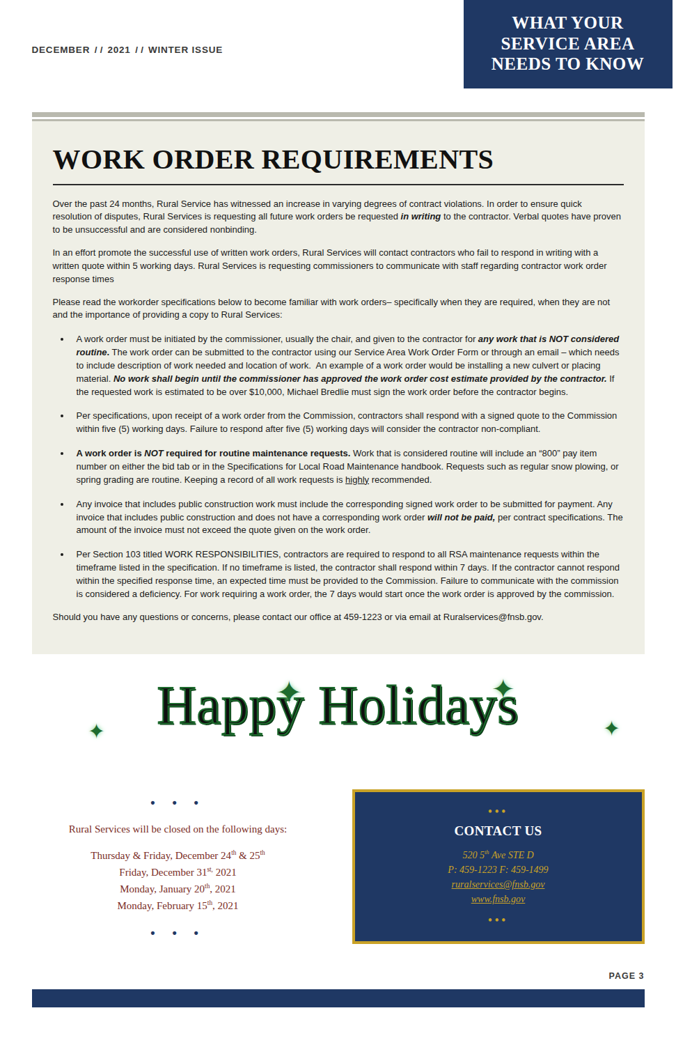DECEMBER / / 2021 / / WINTER ISSUE
What Your
Service Area
Needs to Know
Work Order Requirements
Over the past 24 months, Rural Service has witnessed an increase in varying degrees of contract violations. In order to ensure quick resolution of disputes, Rural Services is requesting all future work orders be requested in writing to the contractor. Verbal quotes have proven to be unsuccessful and are considered nonbinding.
In an effort promote the successful use of written work orders, Rural Services will contact contractors who fail to respond in writing with a written quote within 5 working days. Rural Services is requesting commissioners to communicate with staff regarding contractor work order response times
Please read the workorder specifications below to become familiar with work orders– specifically when they are required, when they are not and the importance of providing a copy to Rural Services:
A work order must be initiated by the commissioner, usually the chair, and given to the contractor for any work that is NOT considered routine. The work order can be submitted to the contractor using our Service Area Work Order Form or through an email – which needs to include description of work needed and location of work. An example of a work order would be installing a new culvert or placing material. No work shall begin until the commissioner has approved the work order cost estimate provided by the contractor. If the requested work is estimated to be over $10,000, Michael Bredlie must sign the work order before the contractor begins.
Per specifications, upon receipt of a work order from the Commission, contractors shall respond with a signed quote to the Commission within five (5) working days. Failure to respond after five (5) working days will consider the contractor non-compliant.
A work order is NOT required for routine maintenance requests. Work that is considered routine will include an “800” pay item number on either the bid tab or in the Specifications for Local Road Maintenance handbook. Requests such as regular snow plowing, or spring grading are routine. Keeping a record of all work requests is highly recommended.
Any invoice that includes public construction work must include the corresponding signed work order to be submitted for payment. Any invoice that includes public construction and does not have a corresponding work order will not be paid, per contract specifications. The amount of the invoice must not exceed the quote given on the work order.
Per Section 103 titled WORK RESPONSIBILITIES, contractors are required to respond to all RSA maintenance requests within the timeframe listed in the specification. If no timeframe is listed, the contractor shall respond within 7 days. If the contractor cannot respond within the specified response time, an expected time must be provided to the Commission. Failure to communicate with the commission is considered a deficiency. For work requiring a work order, the 7 days would start once the work order is approved by the commission.
Should you have any questions or concerns, please contact our office at 459-1223 or via email at Ruralservices@fnsb.gov.
✦ ✦ ✦ ✦ Happy Holidays
• • •
Rural Services will be closed on the following days:
Thursday & Friday, December 24th & 25th
Friday, December 31st, 2021
Monday, January 20th, 2021
Monday, February 15th, 2021
• • •
•••
CONTACT US
520 5th Ave STE D
P: 459-1223 F: 459-1499
ruralservices@fnsb.gov
www.fnsb.gov
•••
PAGE 3